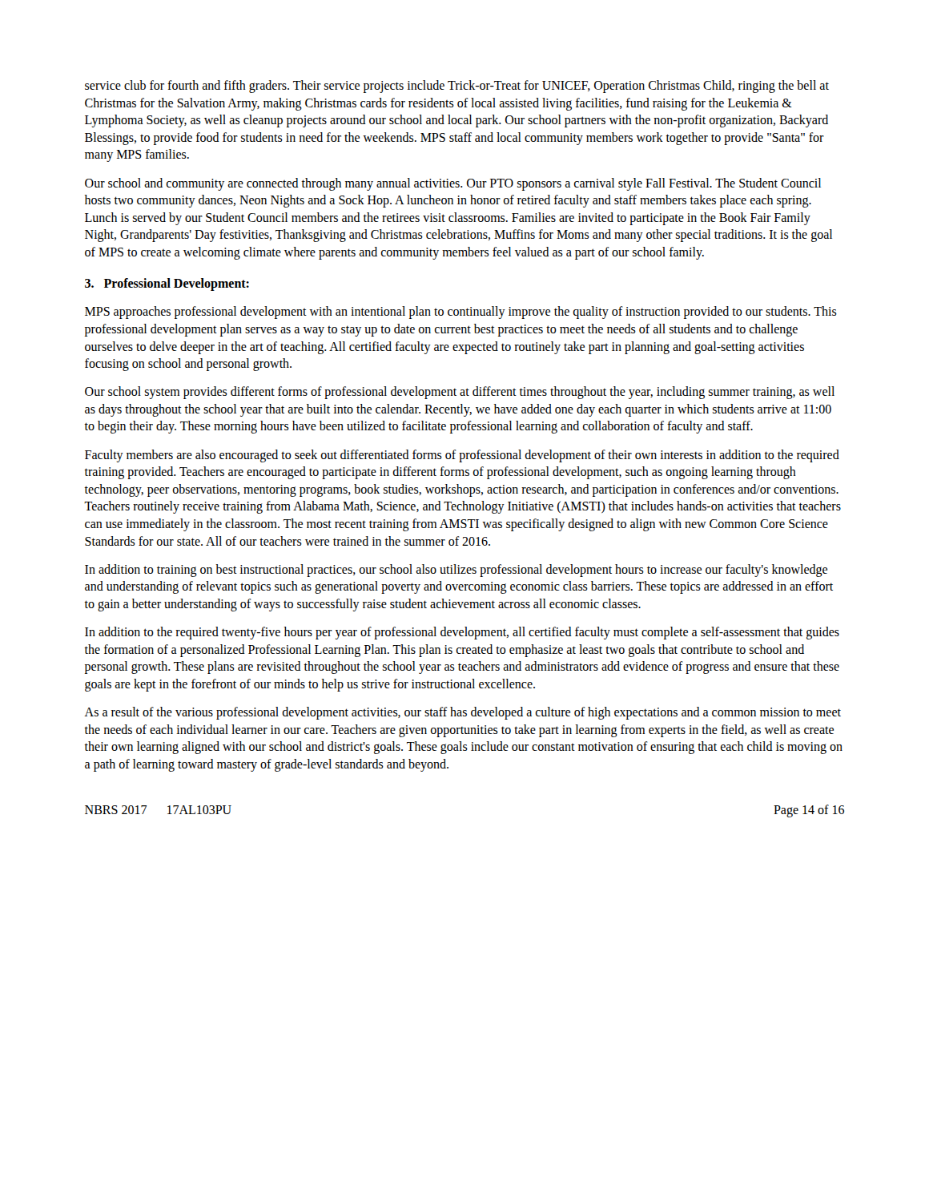service club for fourth and fifth graders. Their service projects include Trick-or-Treat for UNICEF, Operation Christmas Child, ringing the bell at Christmas for the Salvation Army, making Christmas cards for residents of local assisted living facilities, fund raising for the Leukemia & Lymphoma Society, as well as cleanup projects around our school and local park. Our school partners with the non-profit organization, Backyard Blessings, to provide food for students in need for the weekends. MPS staff and local community members work together to provide "Santa" for many MPS families.
Our school and community are connected through many annual activities. Our PTO sponsors a carnival style Fall Festival. The Student Council hosts two community dances, Neon Nights and a Sock Hop. A luncheon in honor of retired faculty and staff members takes place each spring. Lunch is served by our Student Council members and the retirees visit classrooms. Families are invited to participate in the Book Fair Family Night, Grandparents' Day festivities, Thanksgiving and Christmas celebrations, Muffins for Moms and many other special traditions. It is the goal of MPS to create a welcoming climate where parents and community members feel valued as a part of our school family.
3. Professional Development:
MPS approaches professional development with an intentional plan to continually improve the quality of instruction provided to our students. This professional development plan serves as a way to stay up to date on current best practices to meet the needs of all students and to challenge ourselves to delve deeper in the art of teaching. All certified faculty are expected to routinely take part in planning and goal-setting activities focusing on school and personal growth.
Our school system provides different forms of professional development at different times throughout the year, including summer training, as well as days throughout the school year that are built into the calendar. Recently, we have added one day each quarter in which students arrive at 11:00 to begin their day. These morning hours have been utilized to facilitate professional learning and collaboration of faculty and staff.
Faculty members are also encouraged to seek out differentiated forms of professional development of their own interests in addition to the required training provided. Teachers are encouraged to participate in different forms of professional development, such as ongoing learning through technology, peer observations, mentoring programs, book studies, workshops, action research, and participation in conferences and/or conventions. Teachers routinely receive training from Alabama Math, Science, and Technology Initiative (AMSTI) that includes hands-on activities that teachers can use immediately in the classroom. The most recent training from AMSTI was specifically designed to align with new Common Core Science Standards for our state. All of our teachers were trained in the summer of 2016.
In addition to training on best instructional practices, our school also utilizes professional development hours to increase our faculty's knowledge and understanding of relevant topics such as generational poverty and overcoming economic class barriers. These topics are addressed in an effort to gain a better understanding of ways to successfully raise student achievement across all economic classes.
In addition to the required twenty-five hours per year of professional development, all certified faculty must complete a self-assessment that guides the formation of a personalized Professional Learning Plan. This plan is created to emphasize at least two goals that contribute to school and personal growth. These plans are revisited throughout the school year as teachers and administrators add evidence of progress and ensure that these goals are kept in the forefront of our minds to help us strive for instructional excellence.
As a result of the various professional development activities, our staff has developed a culture of high expectations and a common mission to meet the needs of each individual learner in our care. Teachers are given opportunities to take part in learning from experts in the field, as well as create their own learning aligned with our school and district's goals. These goals include our constant motivation of ensuring that each child is moving on a path of learning toward mastery of grade-level standards and beyond.
NBRS 2017 17AL103PU Page 14 of 16